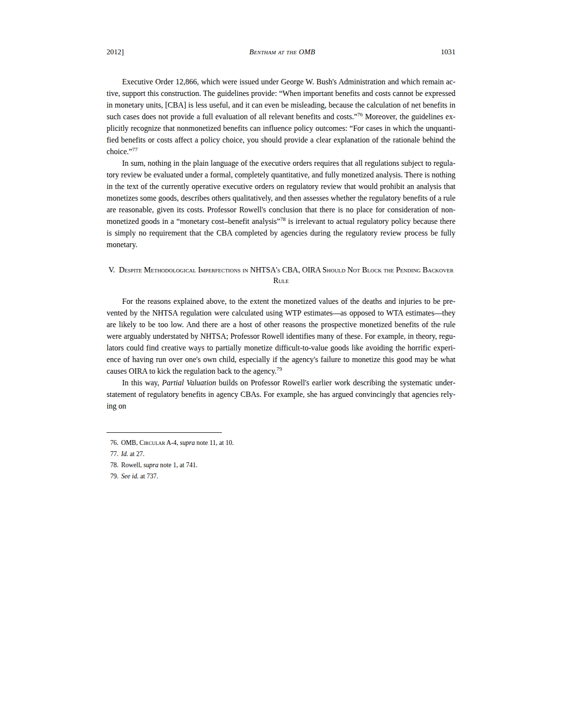2012] Bentham at the OMB 1031
Executive Order 12,866, which were issued under George W. Bush's Administration and which remain active, support this construction. The guidelines provide: “When important benefits and costs cannot be expressed in monetary units, [CBA] is less useful, and it can even be misleading, because the calculation of net benefits in such cases does not provide a full evaluation of all relevant benefits and costs.”76 Moreover, the guidelines explicitly recognize that nonmonetized benefits can influence policy outcomes: “For cases in which the unquantified benefits or costs affect a policy choice, you should provide a clear explanation of the rationale behind the choice.”77
In sum, nothing in the plain language of the executive orders requires that all regulations subject to regulatory review be evaluated under a formal, completely quantitative, and fully monetized analysis. There is nothing in the text of the currently operative executive orders on regulatory review that would prohibit an analysis that monetizes some goods, describes others qualitatively, and then assesses whether the regulatory benefits of a rule are reasonable, given its costs. Professor Rowell's conclusion that there is no place for consideration of non-monetized goods in a “monetary cost–benefit analysis”78 is irrelevant to actual regulatory policy because there is simply no requirement that the CBA completed by agencies during the regulatory review process be fully monetary.
V. Despite Methodological Imperfections in NHTSA's CBA, OIRA Should Not Block the Pending Backover Rule
For the reasons explained above, to the extent the monetized values of the deaths and injuries to be prevented by the NHTSA regulation were calculated using WTP estimates—as opposed to WTA estimates—they are likely to be too low. And there are a host of other reasons the prospective monetized benefits of the rule were arguably understated by NHTSA; Professor Rowell identifies many of these. For example, in theory, regulators could find creative ways to partially monetize difficult-to-value goods like avoiding the horrific experience of having run over one's own child, especially if the agency's failure to monetize this good may be what causes OIRA to kick the regulation back to the agency.79
In this way, Partial Valuation builds on Professor Rowell's earlier work describing the systematic understatement of regulatory benefits in agency CBAs. For example, she has argued convincingly that agencies relying on
76. OMB, Circular A-4, supra note 11, at 10.
77. Id. at 27.
78. Rowell, supra note 1, at 741.
79. See id. at 737.